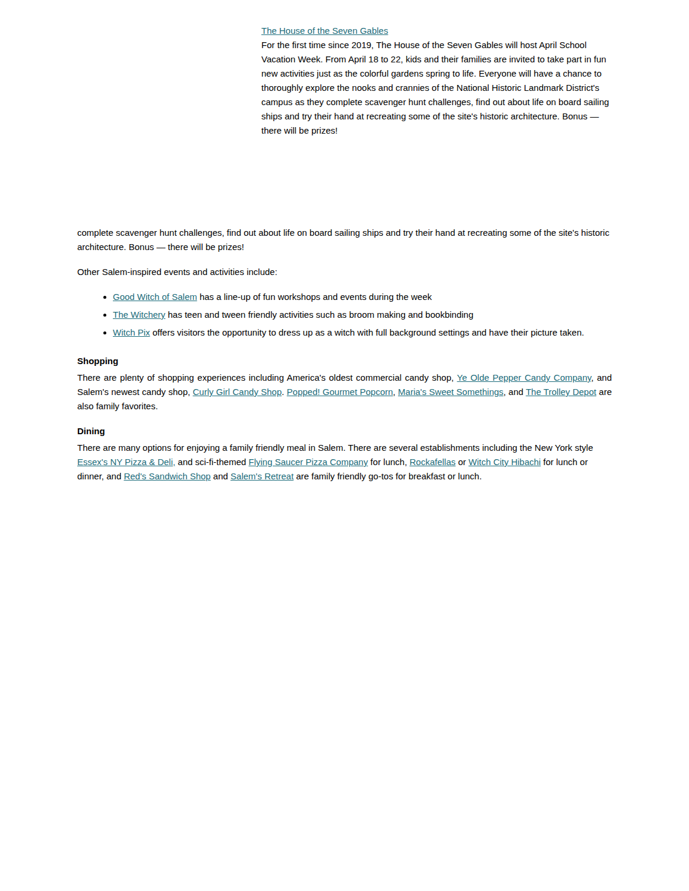The House of the Seven Gables
For the first time since 2019, The House of the Seven Gables will host April School Vacation Week. From April 18 to 22, kids and their families are invited to take part in fun new activities just as the colorful gardens spring to life. Everyone will have a chance to thoroughly explore the nooks and crannies of the National Historic Landmark District's campus as they complete scavenger hunt challenges, find out about life on board sailing ships and try their hand at recreating some of the site's historic architecture. Bonus — there will be prizes!
complete scavenger hunt challenges, find out about life on board sailing ships and try their hand at recreating some of the site's historic architecture. Bonus — there will be prizes!
Other Salem-inspired events and activities include:
Good Witch of Salem has a line-up of fun workshops and events during the week
The Witchery has teen and tween friendly activities such as broom making and bookbinding
Witch Pix offers visitors the opportunity to dress up as a witch with full background settings and have their picture taken.
Shopping
There are plenty of shopping experiences including America's oldest commercial candy shop, Ye Olde Pepper Candy Company, and Salem's newest candy shop, Curly Girl Candy Shop. Popped! Gourmet Popcorn, Maria's Sweet Somethings, and The Trolley Depot are also family favorites.
Dining
There are many options for enjoying a family friendly meal in Salem. There are several establishments including the New York style Essex's NY Pizza & Deli, and sci-fi-themed Flying Saucer Pizza Company for lunch, Rockafellas or Witch City Hibachi for lunch or dinner, and Red's Sandwich Shop and Salem's Retreat are family friendly go-tos for breakfast or lunch.